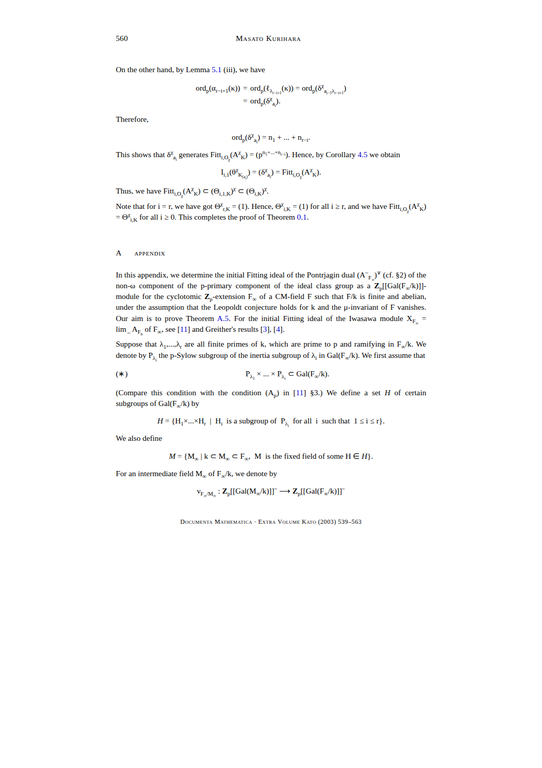560 Masato Kurihara
On the other hand, by Lemma 5.1 (iii), we have
| ord p (α r−i+1 (κ)) | = | ord p (ℓ λ r−i+1 (κ)) = ord p (δ χ a i−1 λ r−i+1 ) |
| | = | ord p (δ χ a i ). |
Therefore,
ordp(δχai) = n1 + ... + nr−i.
This shows that δχai generates Fitti,Oχ(AχK) = (pn1+...+nr−i). Hence, by Corollary 4.5 we obtain
Ii,1(θχK(ai)) = (δχai) = Fitti,Oχ(AχK).
Thus, we have Fitti,Oχ(AχK) ⊂ (Θi,1,K)χ ⊂ (Θi,K)χ.
Note that for i = r, we have got Θχr,K = (1). Hence, Θχi,K = (1) for all i ≥ r, and we have Fitti,Oχ(AχK) = Θχi,K for all i ≥ 0. This completes the proof of Theorem 0.1.
Aappendix
In this appendix, we determine the initial Fitting ideal of the Pontrjagin dual (A~F∞)∨ (cf. §2) of the non-ω component of the p-primary component of the ideal class group as a Zp[[Gal(F∞/k)]]-module for the cyclotomic Zp-extension F∞ of a CM-field F such that F/k is finite and abelian, under the assumption that the Leopoldt conjecture holds for k and the μ-invariant of F vanishes. Our aim is to prove Theorem A.5. For the initial Fitting ideal of the Iwasawa module XF∞ = lim←AFn of F∞, see [11] and Greither's results [3], [4].
Suppose that λ1,...,λr are all finite primes of k, which are prime to p and ramifying in F∞/k. We denote by Pλi the p-Sylow subgroup of the inertia subgroup of λi in Gal(F∞/k). We first assume that
(∗) Pλ1 × ... × Pλr ⊂ Gal(F∞/k).
(Compare this condition with the condition (Ap) in [11] §3.) We define a set H of certain subgroups of Gal(F∞/k) by
H = {H1×...×Hr | Hi is a subgroup of Pλi for all i such that 1 ≤ i ≤ r}.
We also define
M = {M∞ | k ⊂ M∞ ⊂ F∞, M is the fixed field of some H ∈ H}.
For an intermediate field M∞ of F∞/k, we denote by
νF∞/M∞ : Zp[[Gal(M∞/k)]]~ ⟶ Zp[[Gal(F∞/k)]]~
Documenta Mathematica · Extra Volume Kato (2003) 539–563